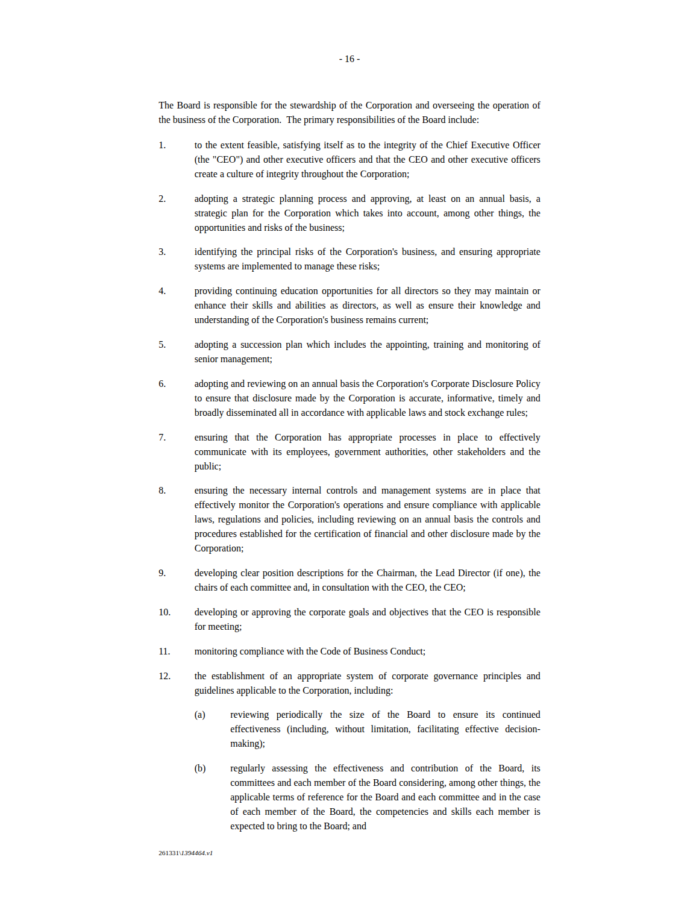- 16 -
The Board is responsible for the stewardship of the Corporation and overseeing the operation of the business of the Corporation. The primary responsibilities of the Board include:
1. to the extent feasible, satisfying itself as to the integrity of the Chief Executive Officer (the "CEO") and other executive officers and that the CEO and other executive officers create a culture of integrity throughout the Corporation;
2. adopting a strategic planning process and approving, at least on an annual basis, a strategic plan for the Corporation which takes into account, among other things, the opportunities and risks of the business;
3. identifying the principal risks of the Corporation's business, and ensuring appropriate systems are implemented to manage these risks;
4. providing continuing education opportunities for all directors so they may maintain or enhance their skills and abilities as directors, as well as ensure their knowledge and understanding of the Corporation's business remains current;
5. adopting a succession plan which includes the appointing, training and monitoring of senior management;
6. adopting and reviewing on an annual basis the Corporation's Corporate Disclosure Policy to ensure that disclosure made by the Corporation is accurate, informative, timely and broadly disseminated all in accordance with applicable laws and stock exchange rules;
7. ensuring that the Corporation has appropriate processes in place to effectively communicate with its employees, government authorities, other stakeholders and the public;
8. ensuring the necessary internal controls and management systems are in place that effectively monitor the Corporation's operations and ensure compliance with applicable laws, regulations and policies, including reviewing on an annual basis the controls and procedures established for the certification of financial and other disclosure made by the Corporation;
9. developing clear position descriptions for the Chairman, the Lead Director (if one), the chairs of each committee and, in consultation with the CEO, the CEO;
10. developing or approving the corporate goals and objectives that the CEO is responsible for meeting;
11. monitoring compliance with the Code of Business Conduct;
12. the establishment of an appropriate system of corporate governance principles and guidelines applicable to the Corporation, including:
(a) reviewing periodically the size of the Board to ensure its continued effectiveness (including, without limitation, facilitating effective decision-making);
(b) regularly assessing the effectiveness and contribution of the Board, its committees and each member of the Board considering, among other things, the applicable terms of reference for the Board and each committee and in the case of each member of the Board, the competencies and skills each member is expected to bring to the Board; and
261331\1394464.v1